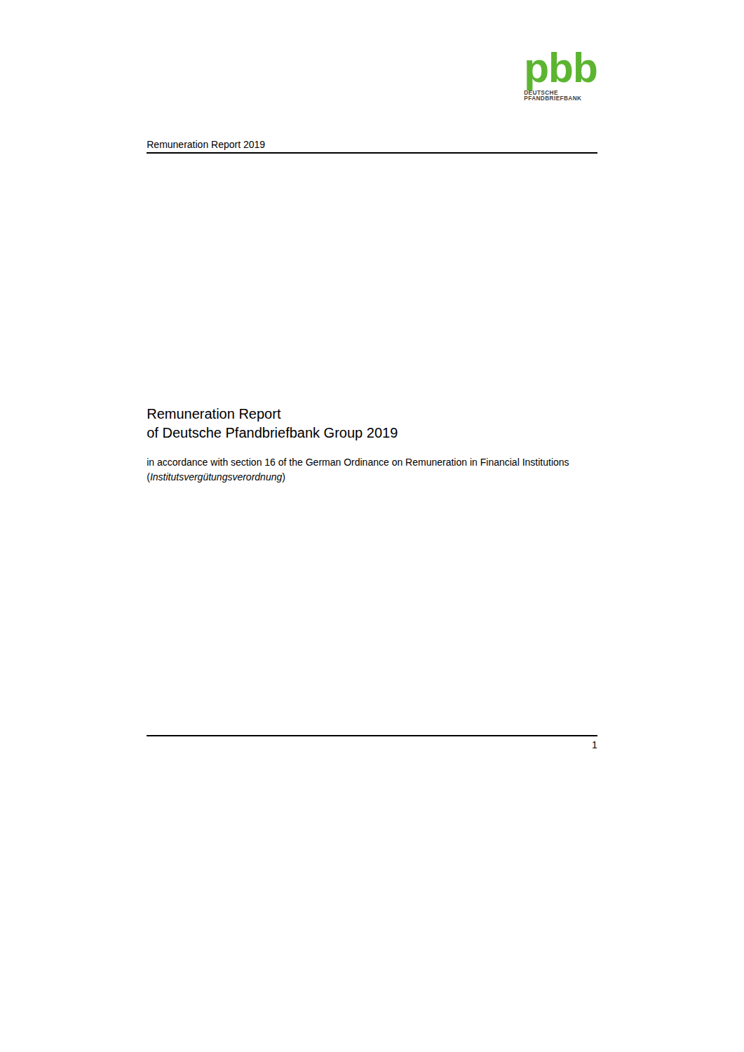pbb DEUTSCHE
PFANDBRIEFBANK
Remuneration Report 2019
Remuneration Report
of Deutsche Pfandbriefbank Group 2019
in accordance with section 16 of the German Ordinance on Remuneration in Financial Institutions (Institutsvergütungsverordnung)
1